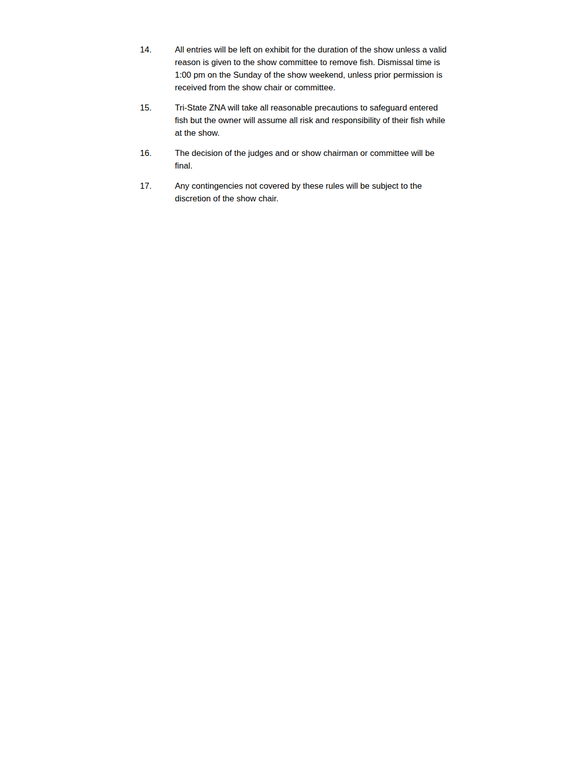14. All entries will be left on exhibit for the duration of the show unless a valid reason is given to the show committee to remove fish. Dismissal time is 1:00 pm on the Sunday of the show weekend, unless prior permission is received from the show chair or committee.
15. Tri-State ZNA will take all reasonable precautions to safeguard entered fish but the owner will assume all risk and responsibility of their fish while at the show.
16. The decision of the judges and or show chairman or committee will be final.
17. Any contingencies not covered by these rules will be subject to the discretion of the show chair.